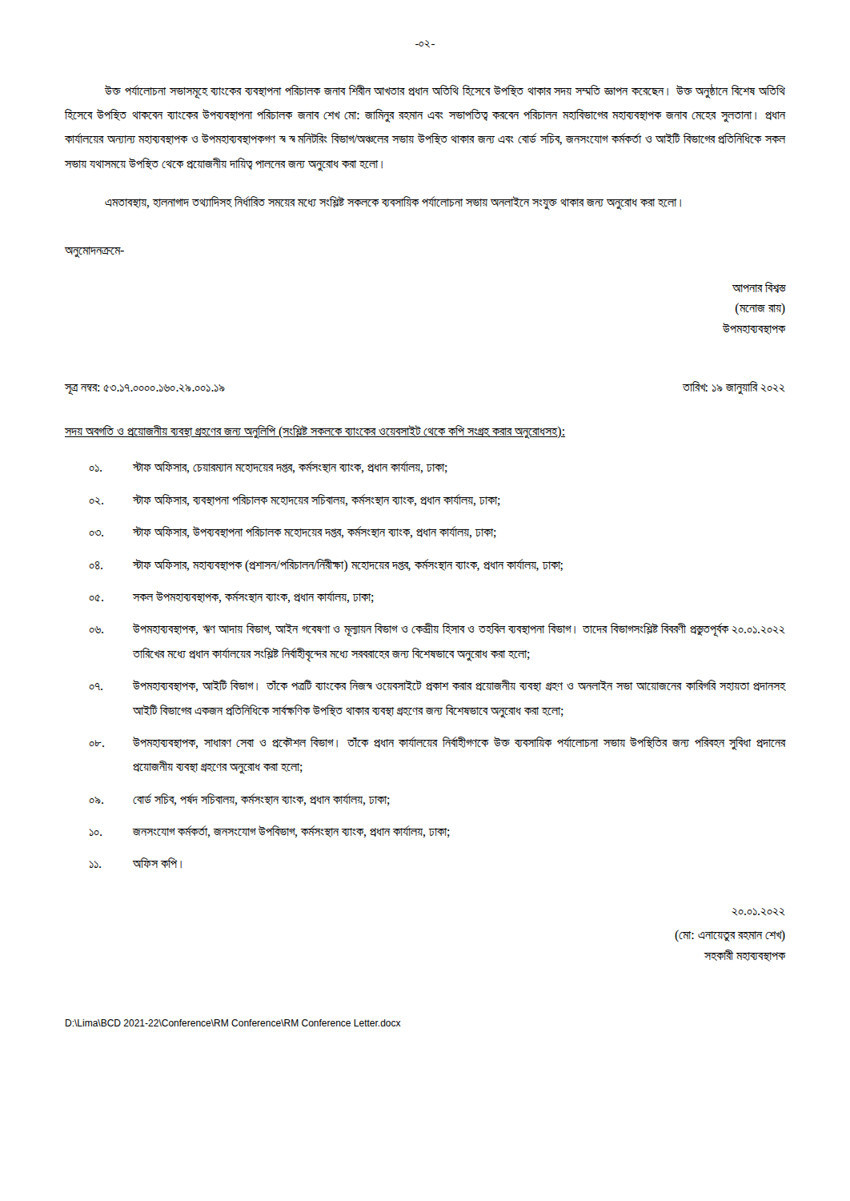-০২-
উক্ত পর্যালোচনা সভাসমূহে ব্যাংকের ব্যবস্থাপনা পরিচালক জনাব শিরীন আখতার প্রধান অতিথি হিসেবে উপস্থিত থাকার সদয় সম্মতি জ্ঞাপন করেছেন। উক্ত অনুষ্ঠানে বিশেষ অতিথি হিসেবে উপস্থিত থাকবেন ব্যাংকের উপব্যবস্থাপনা পরিচালক জনাব শেখ মো: জামিনুর রহমান এবং সভাপতিত্ব করবেন পরিচালন মহাবিভাগের মহাব্যবস্থাপক জনাব মেহের সুলতানা। প্রধান কার্যালয়ের অন্যান্য মহাব্যবস্থাপক ও উপমহাব্যবস্থাপকগণ স্ব স্ব মনিটরিং বিভাগ/অঞ্চলের সভায় উপস্থিত থাকার জন্য এবং বোর্ড সচিব, জনসংযোগ কর্মকর্তা ও আইটি বিভাগের প্রতিনিধিকে সকল সভায় যথাসময়ে উপস্থিত থেকে প্রয়োজনীয় দায়িত্ব পালনের জন্য অনুরোধ করা হলো।
এমতাবস্থায়, হালনাগাদ তথ্যাদিসহ নির্ধারিত সময়ের মধ্যে সংশ্লিষ্ট সকলকে ব্যবসায়িক পর্যালোচনা সভায় অনলাইনে সংযুক্ত থাকার জন্য অনুরোধ করা হলো।
অনুমোদনক্রমে-
আপনার বিশ্বস্ত
(মনোজ রায়)
উপমহাব্যবস্থাপক
সূত্র নম্বর: ৫৩.১৭.০০০০.১৬০.২৯.০০১.১৯ তারিখ: ১৯ জানুয়ারি ২০২২
সদয় অবগতি ও প্রয়োজনীয় ব্যবস্থা গ্রহণের জন্য অনুলিপি (সংশ্লিষ্ট সকলকে ব্যাংকের ওয়েবসাইট থেকে কপি সংগ্রহ করার অনুরোধসহ):
০১. স্টাফ অফিসার, চেয়ারম্যান মহোদয়ের দপ্তর, কর্মসংস্থান ব্যাংক, প্রধান কার্যালয়, ঢাকা;
০২. স্টাফ অফিসার, ব্যবস্থাপনা পরিচালক মহোদয়ের সচিবালয়, কর্মসংস্থান ব্যাংক, প্রধান কার্যালয়, ঢাকা;
০৩. স্টাফ অফিসার, উপব্যবস্থাপনা পরিচালক মহোদয়ের দপ্তর, কর্মসংস্থান ব্যাংক, প্রধান কার্যালয়, ঢাকা;
০৪. স্টাফ অফিসার, মহাব্যবস্থাপক (প্রশাসন/পরিচালন/নিরীক্ষা) মহোদয়ের দপ্তর, কর্মসংস্থান ব্যাংক, প্রধান কার্যালয়, ঢাকা;
০৫. সকল উপমহাব্যবস্থাপক, কর্মসংস্থান ব্যাংক, প্রধান কার্যালয়, ঢাকা;
০৬. উপমহাব্যবস্থাপক, ঋণ আদায় বিভাগ, আইন গবেষণা ও মূল্যায়ন বিভাগ ও কেন্দ্রীয় হিসাব ও তহবিল ব্যবস্থাপনা বিভাগ। তাদের বিভাগসংশ্লিষ্ট বিবরণী প্রস্তুতপূর্বক ২০.০১.২০২২ তারিখের মধ্যে প্রধান কার্যালয়ের সংশ্লিষ্ট নির্বাহীবৃন্দের মধ্যে সরবরাহের জন্য বিশেষভাবে অনুরোধ করা হলো;
০৭. উপমহাব্যবস্থাপক, আইটি বিভাগ। তাঁকে পত্রটি ব্যাংকের নিজস্ব ওয়েবসাইটে প্রকাশ করার প্রয়োজনীয় ব্যবস্থা গ্রহণ ও অনলাইন সভা আয়োজনের কারিগরি সহায়তা প্রদানসহ আইটি বিভাগের একজন প্রতিনিধিকে সার্বক্ষণিক উপস্থিত থাকার ব্যবস্থা গ্রহণের জন্য বিশেষভাবে অনুরোধ করা হলো;
০৮. উপমহাব্যবস্থাপক, সাধারণ সেবা ও প্রকৌশল বিভাগ। তাঁকে প্রধান কার্যালয়ের নির্বাহীগণকে উক্ত ব্যবসায়িক পর্যালোচনা সভায় উপস্থিতির জন্য পরিবহন সুবিধা প্রদানের প্রয়োজনীয় ব্যবস্থা গ্রহণের অনুরোধ করা হলো;
০৯. বোর্ড সচিব, পর্ষদ সচিবালয়, কর্মসংস্থান ব্যাংক, প্রধান কার্যালয়, ঢাকা;
১০. জনসংযোগ কর্মকর্তা, জনসংযোগ উপবিভাগ, কর্মসংস্থান ব্যাংক, প্রধান কার্যালয়, ঢাকা;
১১. অফিস কপি।
২০.০১.২০২২
(মো: এনায়েতুর রহমান শেখ)
সহকারী মহাব্যবস্থাপক
D:\Lima\BCD 2021-22\Conference\RM Conference\RM Conference Letter.docx